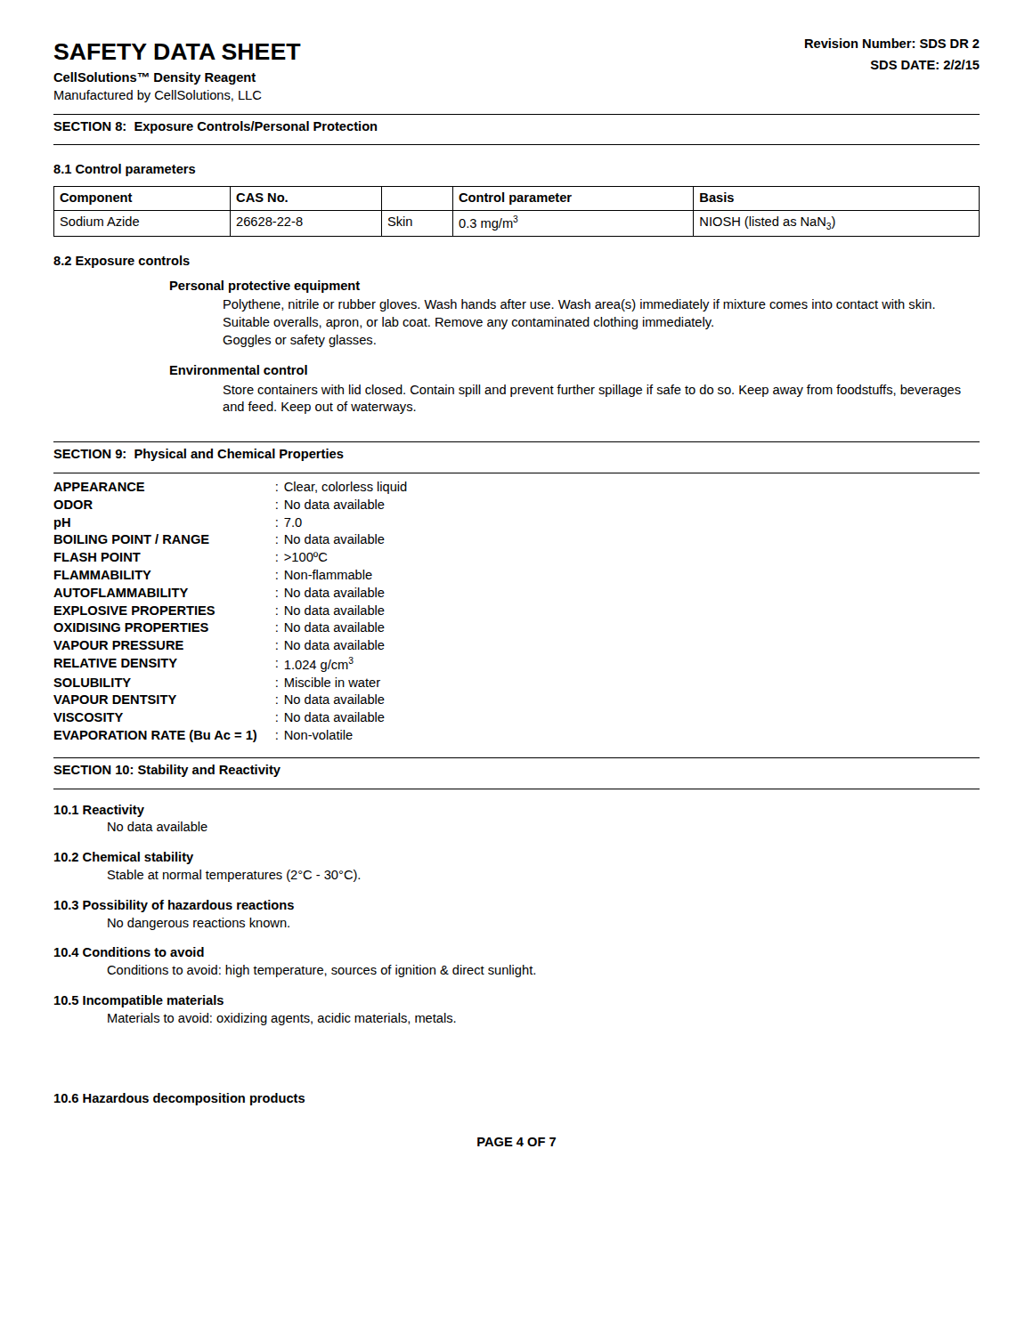SAFETY DATA SHEET
CellSolutions™ Density Reagent
Manufactured by CellSolutions, LLC
Revision Number: SDS DR 2
SDS DATE: 2/2/15
SECTION 8: Exposure Controls/Personal Protection
8.1 Control parameters
| Component | CAS No. | | Control parameter | Basis |
| --- | --- | --- | --- | --- |
| Sodium Azide | 26628-22-8 | Skin | 0.3 mg/m 3 | NIOSH (listed as NaN 3 ) |
8.2 Exposure controls
Personal protective equipment
Polythene, nitrile or rubber gloves. Wash hands after use. Wash area(s) immediately if mixture comes into contact with skin.
Suitable overalls, apron, or lab coat. Remove any contaminated clothing immediately.
Goggles or safety glasses.
Environmental control
Store containers with lid closed. Contain spill and prevent further spillage if safe to do so. Keep away from foodstuffs, beverages and feed. Keep out of waterways.
SECTION 9: Physical and Chemical Properties
| APPEARANCE | : | Clear, colorless liquid |
| ODOR | : | No data available |
| pH | : | 7.0 |
| BOILING POINT / RANGE | : | No data available |
| FLASH POINT | : | >100ºC |
| FLAMMABILITY | : | Non-flammable |
| AUTOFLAMMABILITY | : | No data available |
| EXPLOSIVE PROPERTIES | : | No data available |
| OXIDISING PROPERTIES | : | No data available |
| VAPOUR PRESSURE | : | No data available |
| RELATIVE DENSITY | : | 1.024 g/cm 3 |
| SOLUBILITY | : | Miscible in water |
| VAPOUR DENTSITY | : | No data available |
| VISCOSITY | : | No data available |
| EVAPORATION RATE (Bu Ac = 1) | : | Non-volatile |
SECTION 10: Stability and Reactivity
10.1 Reactivity
No data available
10.2 Chemical stability
Stable at normal temperatures (2°C - 30°C).
10.3 Possibility of hazardous reactions
No dangerous reactions known.
10.4 Conditions to avoid
Conditions to avoid: high temperature, sources of ignition & direct sunlight.
10.5 Incompatible materials
Materials to avoid: oxidizing agents, acidic materials, metals.
10.6 Hazardous decomposition products
PAGE 4 OF 7